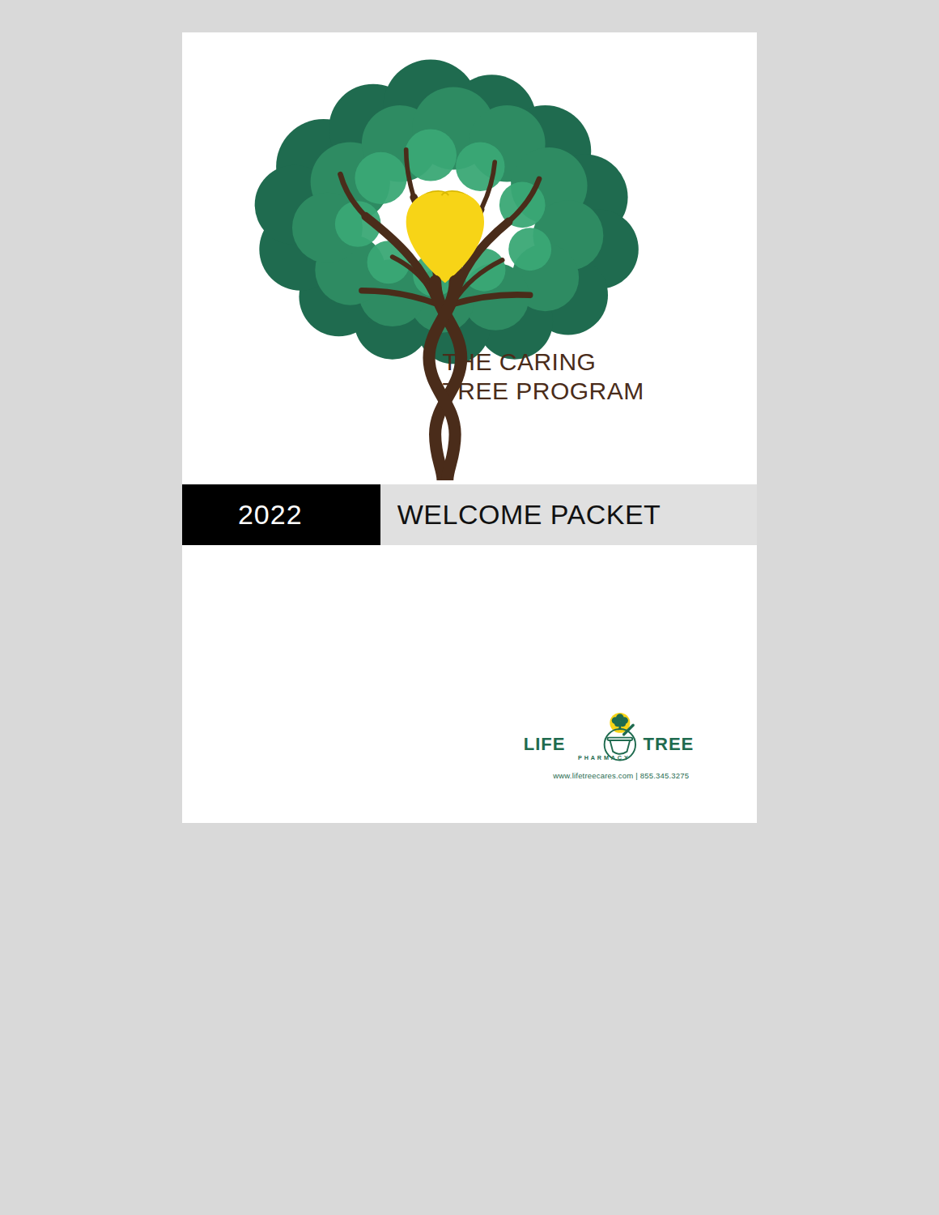The Caring Tree Program
2022
Welcome Packet
LIFE TREE PHARMACY
www.lifetreecares.com | 855.345.3275